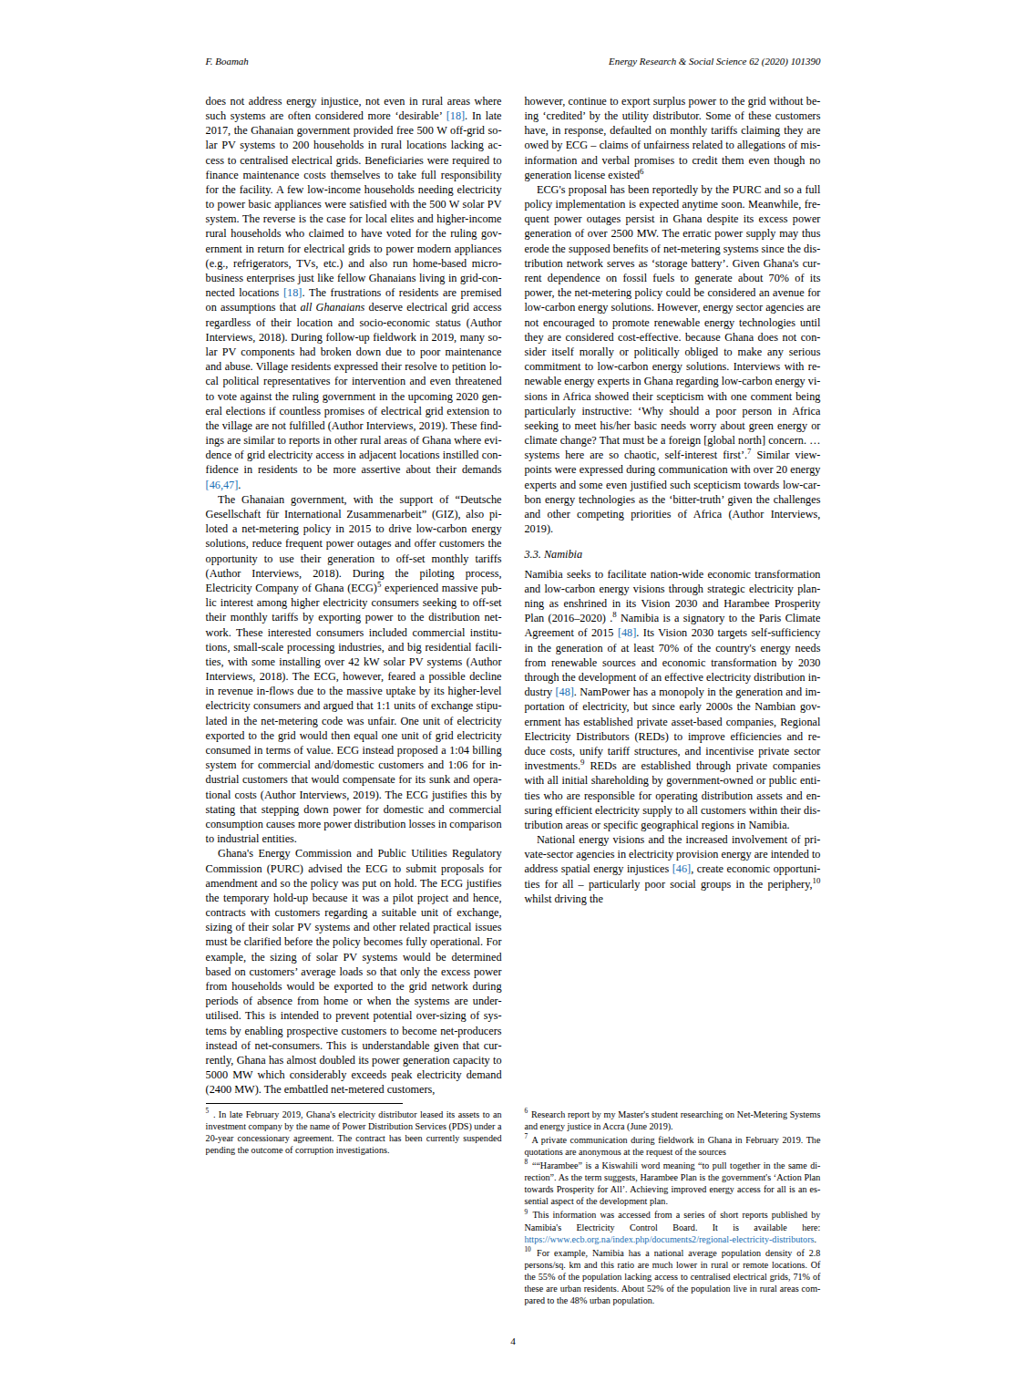F. Boamah
Energy Research & Social Science 62 (2020) 101390
does not address energy injustice, not even in rural areas where such systems are often considered more ‘desirable’ [18]. In late 2017, the Ghanaian government provided free 500 W off-grid solar PV systems to 200 households in rural locations lacking access to centralised electrical grids. Beneficiaries were required to finance maintenance costs themselves to take full responsibility for the facility. A few low-income households needing electricity to power basic appliances were satisfied with the 500 W solar PV system. The reverse is the case for local elites and higher-income rural households who claimed to have voted for the ruling government in return for electrical grids to power modern appliances (e.g., refrigerators, TVs, etc.) and also run home-based micro-business enterprises just like fellow Ghanaians living in grid-connected locations [18]. The frustrations of residents are premised on assumptions that all Ghanaians deserve electrical grid access regardless of their location and socio-economic status (Author Interviews, 2018). During follow-up fieldwork in 2019, many solar PV components had broken down due to poor maintenance and abuse. Village residents expressed their resolve to petition local political representatives for intervention and even threatened to vote against the ruling government in the upcoming 2020 general elections if countless promises of electrical grid extension to the village are not fulfilled (Author Interviews, 2019). These findings are similar to reports in other rural areas of Ghana where evidence of grid electricity access in adjacent locations instilled confidence in residents to be more assertive about their demands [46,47].
The Ghanaian government, with the support of “Deutsche Gesellschaft für International Zusammenarbeit” (GIZ), also piloted a net-metering policy in 2015 to drive low-carbon energy solutions, reduce frequent power outages and offer customers the opportunity to use their generation to off-set monthly tariffs (Author Interviews, 2018). During the piloting process, Electricity Company of Ghana (ECG)5 experienced massive public interest among higher electricity consumers seeking to off-set their monthly tariffs by exporting power to the distribution network. These interested consumers included commercial institutions, small-scale processing industries, and big residential facilities, with some installing over 42 kW solar PV systems (Author Interviews, 2018). The ECG, however, feared a possible decline in revenue in-flows due to the massive uptake by its higher-level electricity consumers and argued that 1:1 units of exchange stipulated in the net-metering code was unfair. One unit of electricity exported to the grid would then equal one unit of grid electricity consumed in terms of value. ECG instead proposed a 1:04 billing system for commercial and/domestic customers and 1:06 for industrial customers that would compensate for its sunk and operational costs (Author Interviews, 2019). The ECG justifies this by stating that stepping down power for domestic and commercial consumption causes more power distribution losses in comparison to industrial entities.
Ghana's Energy Commission and Public Utilities Regulatory Commission (PURC) advised the ECG to submit proposals for amendment and so the policy was put on hold. The ECG justifies the temporary hold-up because it was a pilot project and hence, contracts with customers regarding a suitable unit of exchange, sizing of their solar PV systems and other related practical issues must be clarified before the policy becomes fully operational. For example, the sizing of solar PV systems would be determined based on customers’ average loads so that only the excess power from households would be exported to the grid network during periods of absence from home or when the systems are under-utilised. This is intended to prevent potential over-sizing of systems by enabling prospective customers to become net-producers instead of net-consumers. This is understandable given that currently, Ghana has almost doubled its power generation capacity to 5000 MW which considerably exceeds peak electricity demand (2400 MW). The embattled net-metered customers,
however, continue to export surplus power to the grid without being ‘credited’ by the utility distributor. Some of these customers have, in response, defaulted on monthly tariffs claiming they are owed by ECG – claims of unfairness related to allegations of misinformation and verbal promises to credit them even though no generation license existed6
ECG's proposal has been reportedly by the PURC and so a full policy implementation is expected anytime soon. Meanwhile, frequent power outages persist in Ghana despite its excess power generation of over 2500 MW. The erratic power supply may thus erode the supposed benefits of net-metering systems since the distribution network serves as ‘storage battery’. Given Ghana's current dependence on fossil fuels to generate about 70% of its power, the net-metering policy could be considered an avenue for low-carbon energy solutions. However, energy sector agencies are not encouraged to promote renewable energy technologies until they are considered cost-effective. because Ghana does not consider itself morally or politically obliged to make any serious commitment to low-carbon energy solutions. Interviews with renewable energy experts in Ghana regarding low-carbon energy visions in Africa showed their scepticism with one comment being particularly instructive: ‘Why should a poor person in Africa seeking to meet his/her basic needs worry about green energy or climate change? That must be a foreign [global north] concern. … systems here are so chaotic, self-interest first’.7 Similar viewpoints were expressed during communication with over 20 energy experts and some even justified such scepticism towards low-carbon energy technologies as the ‘bitter-truth’ given the challenges and other competing priorities of Africa (Author Interviews, 2019).
3.3. Namibia
Namibia seeks to facilitate nation-wide economic transformation and low-carbon energy visions through strategic electricity planning as enshrined in its Vision 2030 and Harambee Prosperity Plan (2016–2020) .8 Namibia is a signatory to the Paris Climate Agreement of 2015 [48]. Its Vision 2030 targets self-sufficiency in the generation of at least 70% of the country's energy needs from renewable sources and economic transformation by 2030 through the development of an effective electricity distribution industry [48]. NamPower has a monopoly in the generation and importation of electricity, but since early 2000s the Nambian government has established private asset-based companies, Regional Electricity Distributors (REDs) to improve efficiencies and reduce costs, unify tariff structures, and incentivise private sector investments.9 REDs are established through private companies with all initial shareholding by government-owned or public entities who are responsible for operating distribution assets and ensuring efficient electricity supply to all customers within their distribution areas or specific geographical regions in Namibia.
National energy visions and the increased involvement of private-sector agencies in electricity provision energy are intended to address spatial energy injustices [46], create economic opportunities for all – particularly poor social groups in the periphery,10 whilst driving the
5 . In late February 2019, Ghana's electricity distributor leased its assets to an investment company by the name of Power Distribution Services (PDS) under a 20-year concessionary agreement. The contract has been currently suspended pending the outcome of corruption investigations.
6 Research report by my Master's student researching on Net-Metering Systems and energy justice in Accra (June 2019).
7 A private communication during fieldwork in Ghana in February 2019. The quotations are anonymous at the request of the sources
8 ““Harambee” is a Kiswahili word meaning “to pull together in the same direction”. As the term suggests, Harambee Plan is the government's ‘Action Plan towards Prosperity for All’. Achieving improved energy access for all is an essential aspect of the development plan.
9 This information was accessed from a series of short reports published by Namibia's Electricity Control Board. It is available here: https://www.ecb.org.na/index.php/documents2/regional-electricity-distributors.
10 For example, Namibia has a national average population density of 2.8 persons/sq. km and this ratio are much lower in rural or remote locations. Of the 55% of the population lacking access to centralised electrical grids, 71% of these are urban residents. About 52% of the population live in rural areas compared to the 48% urban population.
4